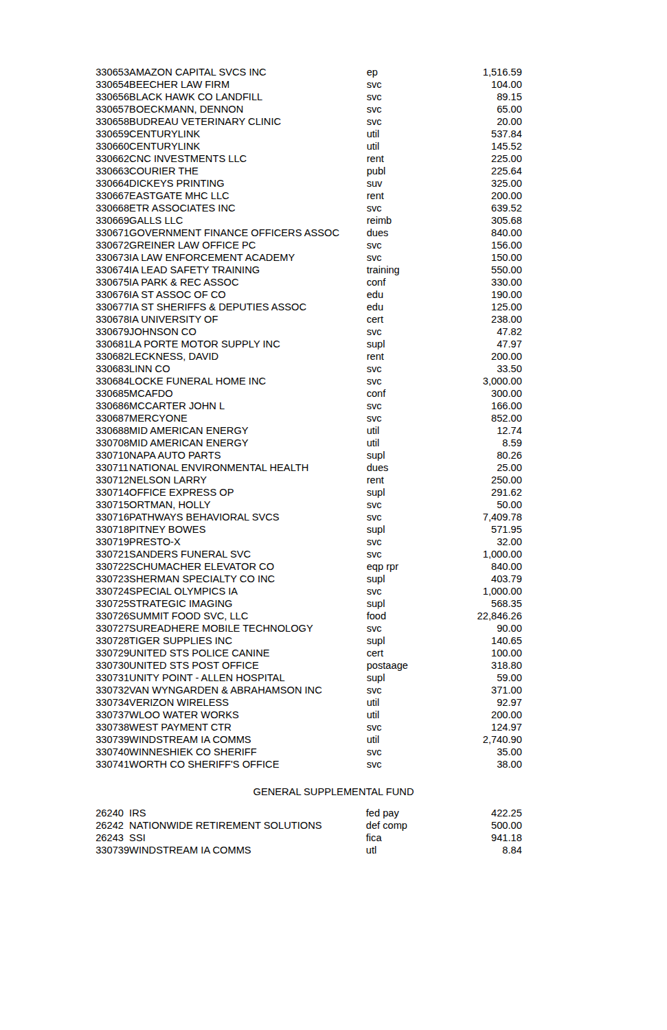| 330653 | AMAZON CAPITAL SVCS INC | ep | 1,516.59 |
| 330654 | BEECHER LAW FIRM | svc | 104.00 |
| 330656 | BLACK HAWK CO LANDFILL | svc | 89.15 |
| 330657 | BOECKMANN, DENNON | svc | 65.00 |
| 330658 | BUDREAU VETERINARY CLINIC | svc | 20.00 |
| 330659 | CENTURYLINK | util | 537.84 |
| 330660 | CENTURYLINK | util | 145.52 |
| 330662 | CNC INVESTMENTS LLC | rent | 225.00 |
| 330663 | COURIER THE | publ | 225.64 |
| 330664 | DICKEYS PRINTING | suv | 325.00 |
| 330667 | EASTGATE MHC LLC | rent | 200.00 |
| 330668 | ETR ASSOCIATES INC | svc | 639.52 |
| 330669 | GALLS LLC | reimb | 305.68 |
| 330671 | GOVERNMENT FINANCE OFFICERS ASSOC | dues | 840.00 |
| 330672 | GREINER LAW OFFICE PC | svc | 156.00 |
| 330673 | IA LAW ENFORCEMENT ACADEMY | svc | 150.00 |
| 330674 | IA LEAD SAFETY TRAINING | training | 550.00 |
| 330675 | IA PARK & REC ASSOC | conf | 330.00 |
| 330676 | IA ST ASSOC OF CO | edu | 190.00 |
| 330677 | IA ST SHERIFFS & DEPUTIES ASSOC | edu | 125.00 |
| 330678 | IA UNIVERSITY OF | cert | 238.00 |
| 330679 | JOHNSON CO | svc | 47.82 |
| 330681 | LA PORTE MOTOR SUPPLY INC | supl | 47.97 |
| 330682 | LECKNESS, DAVID | rent | 200.00 |
| 330683 | LINN CO | svc | 33.50 |
| 330684 | LOCKE FUNERAL HOME INC | svc | 3,000.00 |
| 330685 | MCAFDO | conf | 300.00 |
| 330686 | MCCARTER JOHN L | svc | 166.00 |
| 330687 | MERCYONE | svc | 852.00 |
| 330688 | MID AMERICAN ENERGY | util | 12.74 |
| 330708 | MID AMERICAN ENERGY | util | 8.59 |
| 330710 | NAPA AUTO PARTS | supl | 80.26 |
| 330711 | NATIONAL ENVIRONMENTAL HEALTH | dues | 25.00 |
| 330712 | NELSON LARRY | rent | 250.00 |
| 330714 | OFFICE EXPRESS OP | supl | 291.62 |
| 330715 | ORTMAN, HOLLY | svc | 50.00 |
| 330716 | PATHWAYS BEHAVIORAL SVCS | svc | 7,409.78 |
| 330718 | PITNEY BOWES | supl | 571.95 |
| 330719 | PRESTO-X | svc | 32.00 |
| 330721 | SANDERS FUNERAL SVC | svc | 1,000.00 |
| 330722 | SCHUMACHER ELEVATOR CO | eqp rpr | 840.00 |
| 330723 | SHERMAN SPECIALTY CO INC | supl | 403.79 |
| 330724 | SPECIAL OLYMPICS IA | svc | 1,000.00 |
| 330725 | STRATEGIC IMAGING | supl | 568.35 |
| 330726 | SUMMIT FOOD SVC, LLC | food | 22,846.26 |
| 330727 | SUREADHERE MOBILE TECHNOLOGY | svc | 90.00 |
| 330728 | TIGER SUPPLIES INC | supl | 140.65 |
| 330729 | UNITED STS POLICE CANINE | cert | 100.00 |
| 330730 | UNITED STS POST OFFICE | postaage | 318.80 |
| 330731 | UNITY POINT - ALLEN HOSPITAL | supl | 59.00 |
| 330732 | VAN WYNGARDEN & ABRAHAMSON INC | svc | 371.00 |
| 330734 | VERIZON WIRELESS | util | 92.97 |
| 330737 | WLOO WATER WORKS | util | 200.00 |
| 330738 | WEST PAYMENT CTR | svc | 124.97 |
| 330739 | WINDSTREAM IA COMMS | util | 2,740.90 |
| 330740 | WINNESHIEK CO SHERIFF | svc | 35.00 |
| 330741 | WORTH CO SHERIFF'S OFFICE | svc | 38.00 |
GENERAL SUPPLEMENTAL FUND
| 26240 | IRS | fed pay | 422.25 |
| 26242 | NATIONWIDE RETIREMENT SOLUTIONS | def comp | 500.00 |
| 26243 | SSI | fica | 941.18 |
| 330739 | WINDSTREAM IA COMMS | utl | 8.84 |